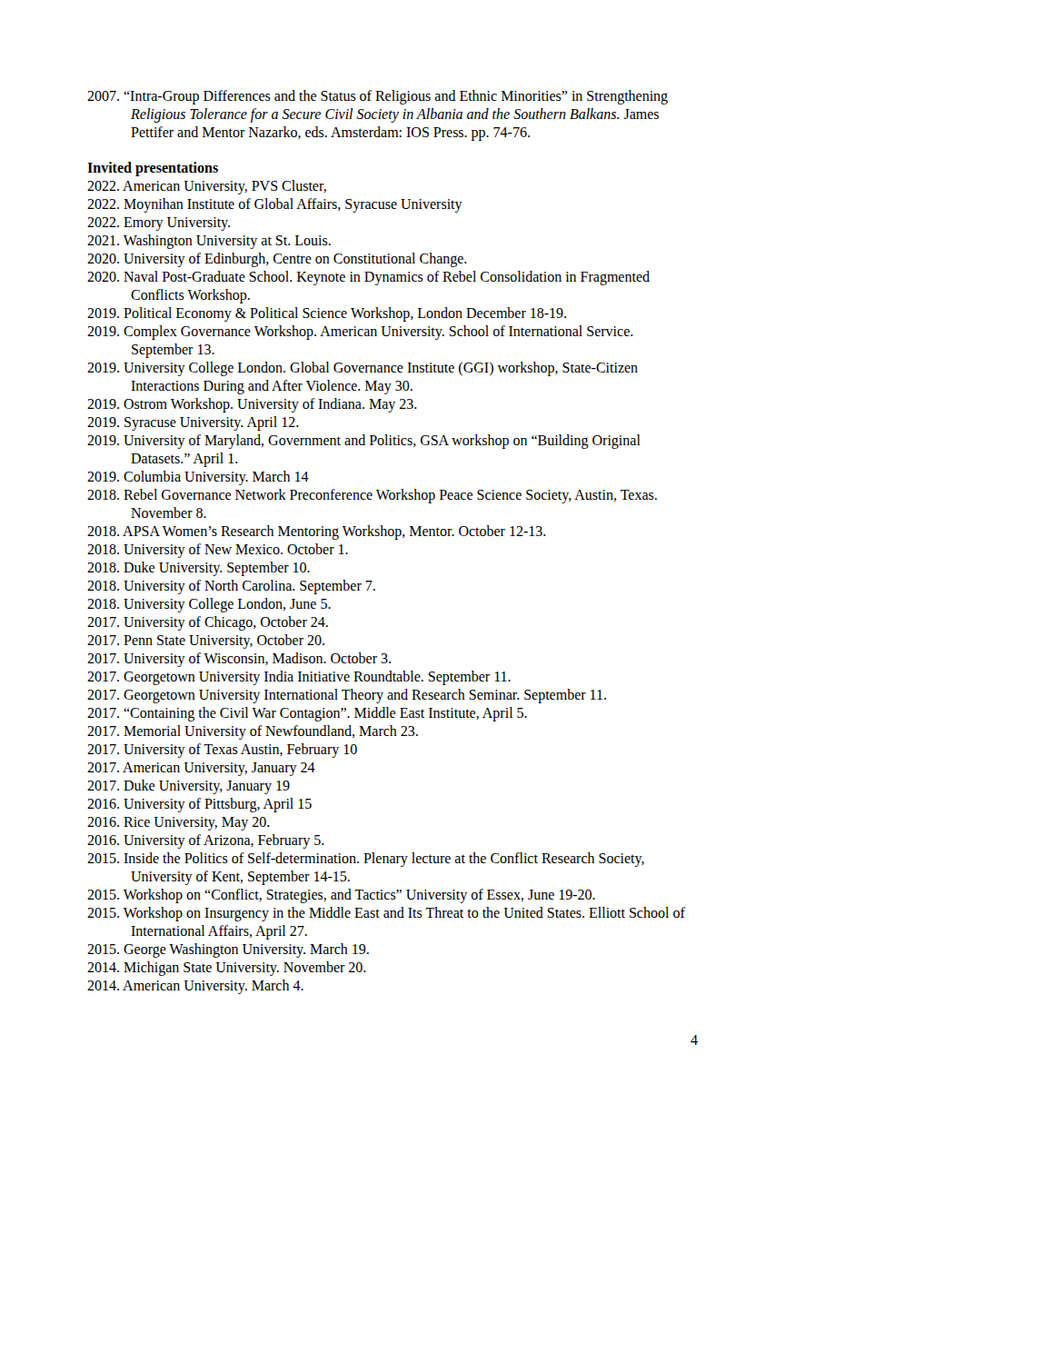2007. “Intra-Group Differences and the Status of Religious and Ethnic Minorities” in Strengthening Religious Tolerance for a Secure Civil Society in Albania and the Southern Balkans. James Pettifer and Mentor Nazarko, eds. Amsterdam: IOS Press. pp. 74-76.
Invited presentations
2022. American University, PVS Cluster,
2022. Moynihan Institute of Global Affairs, Syracuse University
2022. Emory University.
2021. Washington University at St. Louis.
2020. University of Edinburgh, Centre on Constitutional Change.
2020. Naval Post-Graduate School. Keynote in Dynamics of Rebel Consolidation in Fragmented Conflicts Workshop.
2019. Political Economy & Political Science Workshop, London December 18-19.
2019. Complex Governance Workshop. American University. School of International Service. September 13.
2019. University College London. Global Governance Institute (GGI) workshop, State-Citizen Interactions During and After Violence. May 30.
2019. Ostrom Workshop. University of Indiana. May 23.
2019. Syracuse University. April 12.
2019. University of Maryland, Government and Politics, GSA workshop on “Building Original Datasets.” April 1.
2019. Columbia University. March 14
2018. Rebel Governance Network Preconference Workshop Peace Science Society, Austin, Texas. November 8.
2018. APSA Women’s Research Mentoring Workshop, Mentor. October 12-13.
2018. University of New Mexico. October 1.
2018. Duke University. September 10.
2018. University of North Carolina. September 7.
2018. University College London, June 5.
2017. University of Chicago, October 24.
2017. Penn State University, October 20.
2017. University of Wisconsin, Madison. October 3.
2017. Georgetown University India Initiative Roundtable. September 11.
2017. Georgetown University International Theory and Research Seminar. September 11.
2017. “Containing the Civil War Contagion”. Middle East Institute, April 5.
2017. Memorial University of Newfoundland, March 23.
2017. University of Texas Austin, February 10
2017. American University, January 24
2017. Duke University, January 19
2016. University of Pittsburg, April 15
2016. Rice University, May 20.
2016. University of Arizona, February 5.
2015. Inside the Politics of Self-determination. Plenary lecture at the Conflict Research Society, University of Kent, September 14-15.
2015. Workshop on “Conflict, Strategies, and Tactics” University of Essex, June 19-20.
2015. Workshop on Insurgency in the Middle East and Its Threat to the United States. Elliott School of International Affairs, April 27.
2015. George Washington University. March 19.
2014. Michigan State University. November 20.
2014. American University. March 4.
4